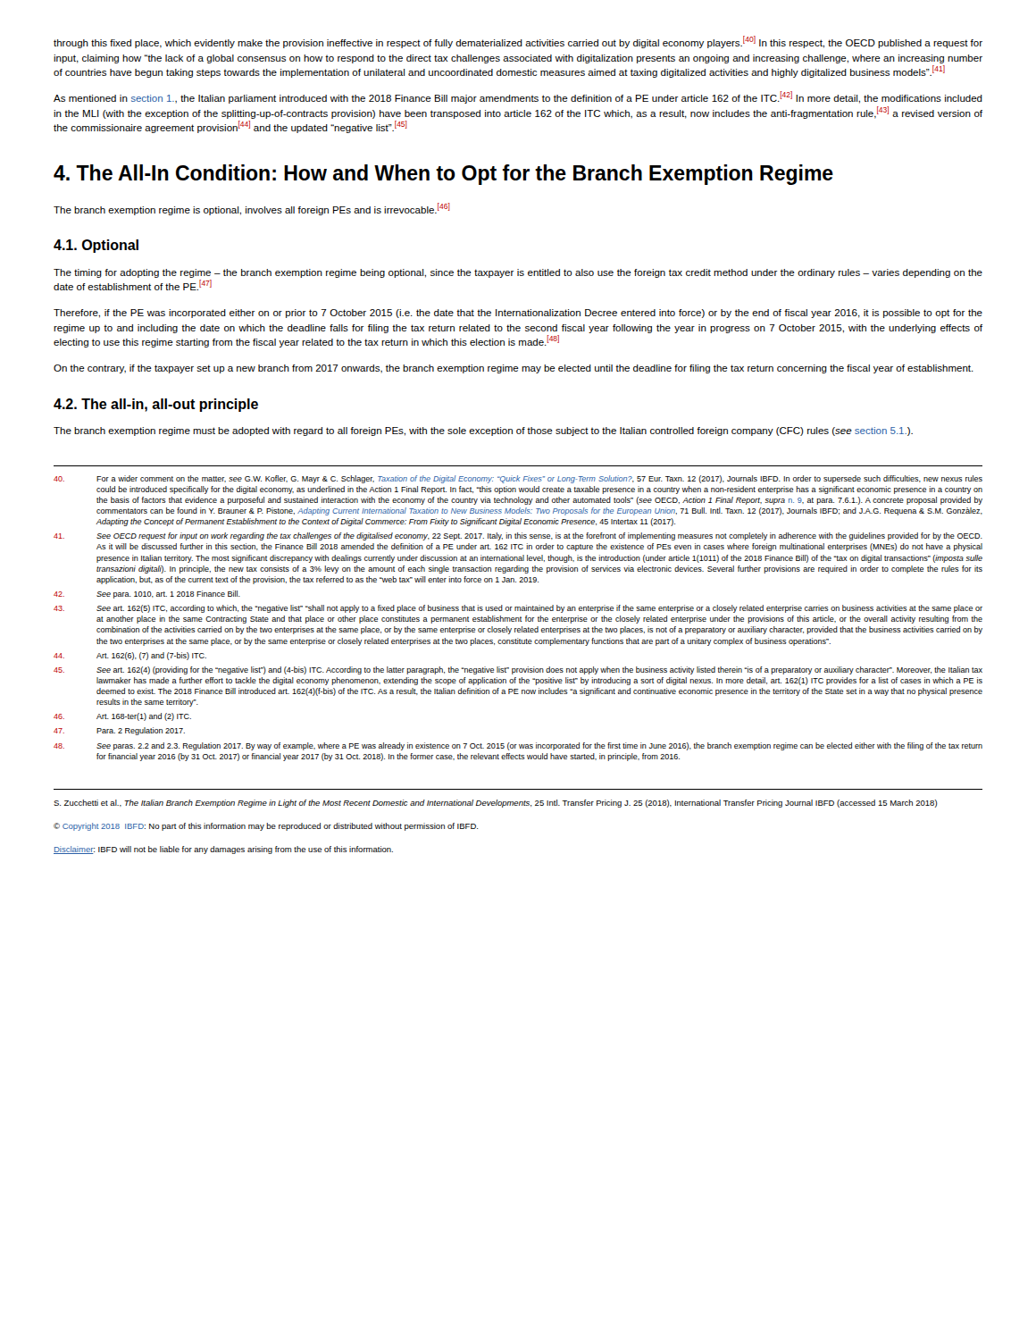through this fixed place, which evidently make the provision ineffective in respect of fully dematerialized activities carried out by digital economy players.[40] In this respect, the OECD published a request for input, claiming how “the lack of a global consensus on how to respond to the direct tax challenges associated with digitalization presents an ongoing and increasing challenge, where an increasing number of countries have begun taking steps towards the implementation of unilateral and uncoordinated domestic measures aimed at taxing digitalized activities and highly digitalized business models”.[41]
As mentioned in section 1., the Italian parliament introduced with the 2018 Finance Bill major amendments to the definition of a PE under article 162 of the ITC.[42] In more detail, the modifications included in the MLI (with the exception of the splitting-up-of-contracts provision) have been transposed into article 162 of the ITC which, as a result, now includes the anti-fragmentation rule,[43] a revised version of the commissionaire agreement provision[44] and the updated “negative list”.[45]
4. The All-In Condition: How and When to Opt for the Branch Exemption Regime
The branch exemption regime is optional, involves all foreign PEs and is irrevocable.[46]
4.1. Optional
The timing for adopting the regime – the branch exemption regime being optional, since the taxpayer is entitled to also use the foreign tax credit method under the ordinary rules – varies depending on the date of establishment of the PE.[47]
Therefore, if the PE was incorporated either on or prior to 7 October 2015 (i.e. the date that the Internationalization Decree entered into force) or by the end of fiscal year 2016, it is possible to opt for the regime up to and including the date on which the deadline falls for filing the tax return related to the second fiscal year following the year in progress on 7 October 2015, with the underlying effects of electing to use this regime starting from the fiscal year related to the tax return in which this election is made.[48]
On the contrary, if the taxpayer set up a new branch from 2017 onwards, the branch exemption regime may be elected until the deadline for filing the tax return concerning the fiscal year of establishment.
4.2. The all-in, all-out principle
The branch exemption regime must be adopted with regard to all foreign PEs, with the sole exception of those subject to the Italian controlled foreign company (CFC) rules (see section 5.1.).
| 40. | For a wider comment on the matter, see G.W. Kofler, G. Mayr & C. Schlager, Taxation of the Digital Economy: “Quick Fixes” or Long-Term Solution? , 57 Eur. Taxn. 12 (2017), Journals IBFD. In order to supersede such difficulties, new nexus rules could be introduced specifically for the digital economy, as underlined in the Action 1 Final Report. In fact, “this option would create a taxable presence in a country when a non-resident enterprise has a significant economic presence in a country on the basis of factors that evidence a purposeful and sustained interaction with the economy of the country via technology and other automated tools” ( see OECD, Action 1 Final Report , supra n. 9 , at para. 7.6.1.). A concrete proposal provided by commentators can be found in Y. Brauner & P. Pistone, Adapting Current International Taxation to New Business Models: Two Proposals for the European Union , 71 Bull. Intl. Taxn. 12 (2017), Journals IBFD; and J.A.G. Requena & S.M. Gonzàlez, Adapting the Concept of Permanent Establishment to the Context of Digital Commerce: From Fixity to Significant Digital Economic Presence , 45 Intertax 11 (2017). |
| 41. | See OECD request for input on work regarding the tax challenges of the digitalised economy , 22 Sept. 2017. Italy, in this sense, is at the forefront of implementing measures not completely in adherence with the guidelines provided for by the OECD. As it will be discussed further in this section, the Finance Bill 2018 amended the definition of a PE under art. 162 ITC in order to capture the existence of PEs even in cases where foreign multinational enterprises (MNEs) do not have a physical presence in Italian territory. The most significant discrepancy with dealings currently under discussion at an international level, though, is the introduction (under article 1(1011) of the 2018 Finance Bill) of the “tax on digital transactions” ( imposta sulle transazioni digitali ). In principle, the new tax consists of a 3% levy on the amount of each single transaction regarding the provision of services via electronic devices. Several further provisions are required in order to complete the rules for its application, but, as of the current text of the provision, the tax referred to as the “web tax” will enter into force on 1 Jan. 2019. |
| 42. | See para. 1010, art. 1 2018 Finance Bill. |
| 43. | See art. 162(5) ITC, according to which, the “negative list” “shall not apply to a fixed place of business that is used or maintained by an enterprise if the same enterprise or a closely related enterprise carries on business activities at the same place or at another place in the same Contracting State and that place or other place constitutes a permanent establishment for the enterprise or the closely related enterprise under the provisions of this article, or the overall activity resulting from the combination of the activities carried on by the two enterprises at the same place, or by the same enterprise or closely related enterprises at the two places, is not of a preparatory or auxiliary character, provided that the business activities carried on by the two enterprises at the same place, or by the same enterprise or closely related enterprises at the two places, constitute complementary functions that are part of a unitary complex of business operations”. |
| 44. | Art. 162(6), (7) and (7-bis) ITC. |
| 45. | See art. 162(4) (providing for the “negative list”) and (4-bis) ITC. According to the latter paragraph, the “negative list” provision does not apply when the business activity listed therein “is of a preparatory or auxiliary character”. Moreover, the Italian tax lawmaker has made a further effort to tackle the digital economy phenomenon, extending the scope of application of the “positive list” by introducing a sort of digital nexus. In more detail, art. 162(1) ITC provides for a list of cases in which a PE is deemed to exist. The 2018 Finance Bill introduced art. 162(4)(f-bis) of the ITC. As a result, the Italian definition of a PE now includes “a significant and continuative economic presence in the territory of the State set in a way that no physical presence results in the same territory”. |
| 46. | Art. 168-ter(1) and (2) ITC. |
| 47. | Para. 2 Regulation 2017. |
| 48. | See paras. 2.2 and 2.3. Regulation 2017. By way of example, where a PE was already in existence on 7 Oct. 2015 (or was incorporated for the first time in June 2016), the branch exemption regime can be elected either with the filing of the tax return for financial year 2016 (by 31 Oct. 2017) or financial year 2017 (by 31 Oct. 2018). In the former case, the relevant effects would have started, in principle, from 2016. |
S. Zucchetti et al., The Italian Branch Exemption Regime in Light of the Most Recent Domestic and International Developments, 25 Intl. Transfer Pricing J. 25 (2018), International Transfer Pricing Journal IBFD (accessed 15 March 2018)
© Copyright 2018 IBFD: No part of this information may be reproduced or distributed without permission of IBFD.
Disclaimer: IBFD will not be liable for any damages arising from the use of this information.